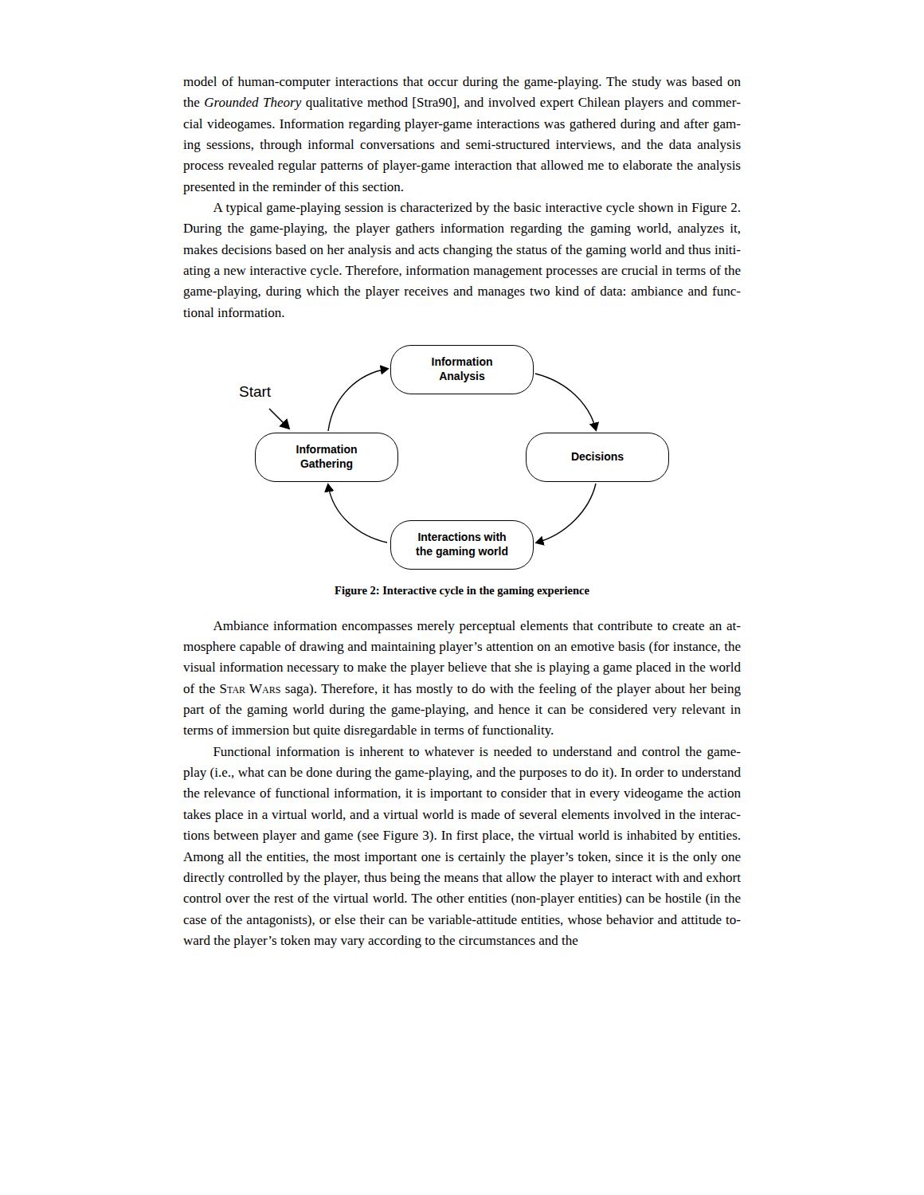model of human-computer interactions that occur during the game-playing. The study was based on the Grounded Theory qualitative method [Stra90], and involved expert Chilean players and commercial videogames. Information regarding player-game interactions was gathered during and after gaming sessions, through informal conversations and semi-structured interviews, and the data analysis process revealed regular patterns of player-game interaction that allowed me to elaborate the analysis presented in the reminder of this section.
A typical game-playing session is characterized by the basic interactive cycle shown in Figure 2. During the game-playing, the player gathers information regarding the gaming world, analyzes it, makes decisions based on her analysis and acts changing the status of the gaming world and thus initiating a new interactive cycle. Therefore, information management processes are crucial in terms of the game-playing, during which the player receives and manages two kind of data: ambiance and functional information.
Start
Information
Analysis
Decisions
Interactions with
the gaming world
Information
Gathering
Figure 2: Interactive cycle in the gaming experience
Ambiance information encompasses merely perceptual elements that contribute to create an atmosphere capable of drawing and maintaining player’s attention on an emotive basis (for instance, the visual information necessary to make the player believe that she is playing a game placed in the world of the Star Wars saga). Therefore, it has mostly to do with the feeling of the player about her being part of the gaming world during the game-playing, and hence it can be considered very relevant in terms of immersion but quite disregardable in terms of functionality.
Functional information is inherent to whatever is needed to understand and control the game-play (i.e., what can be done during the game-playing, and the purposes to do it). In order to understand the relevance of functional information, it is important to consider that in every videogame the action takes place in a virtual world, and a virtual world is made of several elements involved in the interactions between player and game (see Figure 3). In first place, the virtual world is inhabited by entities. Among all the entities, the most important one is certainly the player’s token, since it is the only one directly controlled by the player, thus being the means that allow the player to interact with and exhort control over the rest of the virtual world. The other entities (non-player entities) can be hostile (in the case of the antagonists), or else their can be variable-attitude entities, whose behavior and attitude toward the player’s token may vary according to the circumstances and the